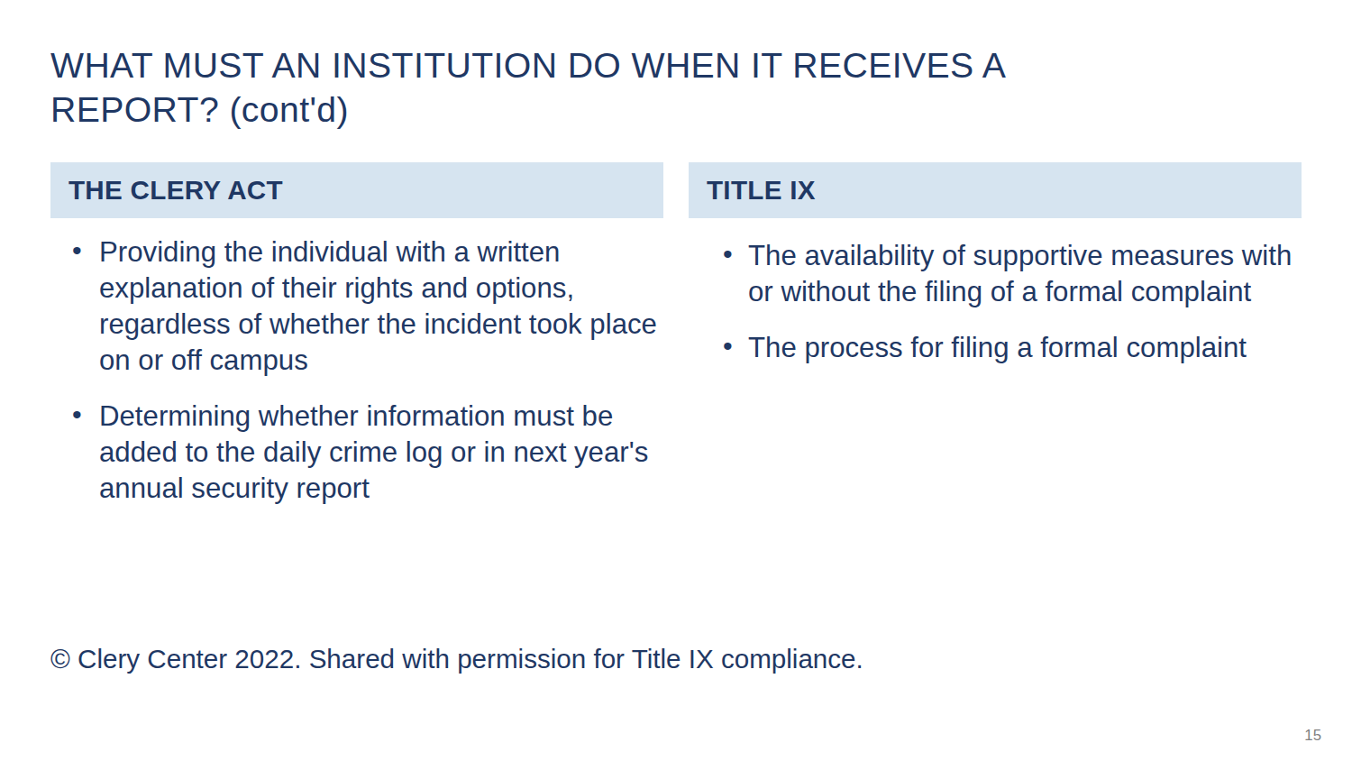What must an institution do when it receives a
report? (cont'd)
The Clery Act
Providing the individual with a written explanation of their rights and options, regardless of whether the incident took place on or off campus
Determining whether information must be added to the daily crime log or in next year's annual security report
Title IX
The availability of supportive measures with or without the filing of a formal complaint
The process for filing a formal complaint
© Clery Center 2022. Shared with permission for Title IX compliance.
15